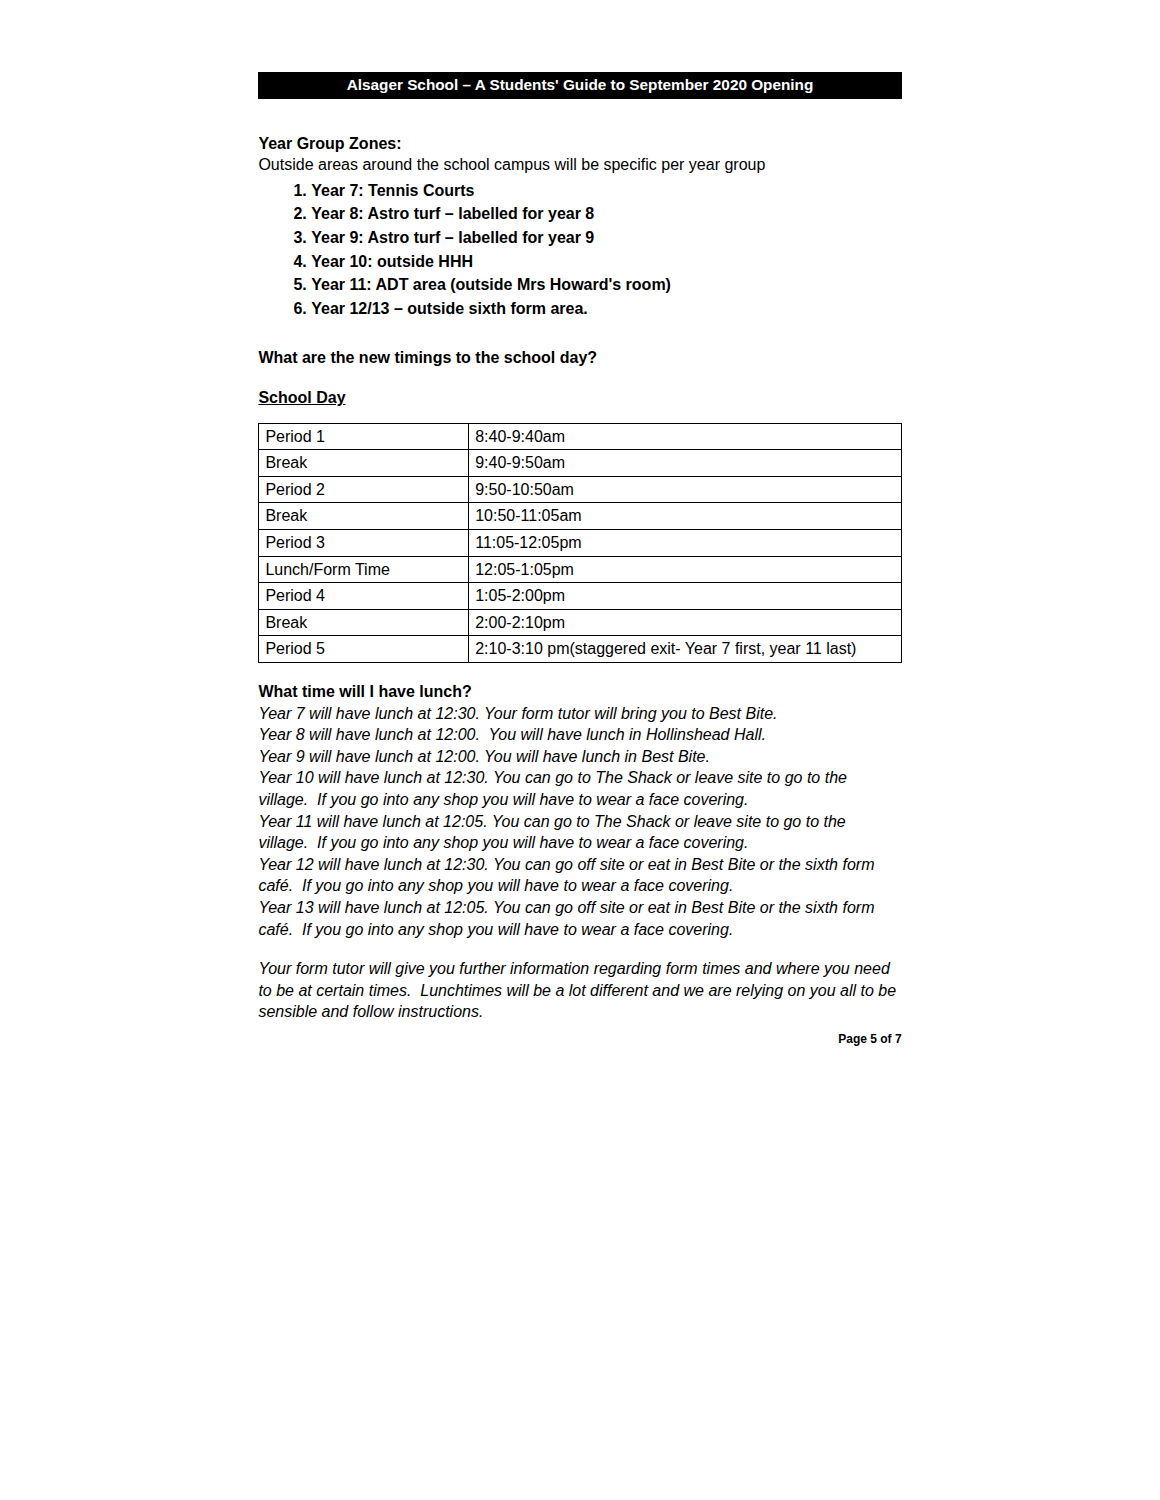Alsager School – A Students' Guide to September 2020 Opening
Year Group Zones:
Outside areas around the school campus will be specific per year group
Year 7: Tennis Courts
Year 8: Astro turf – labelled for year 8
Year 9: Astro turf – labelled for year 9
Year 10: outside HHH
Year 11: ADT area (outside Mrs Howard's room)
Year 12/13 – outside sixth form area.
What are the new timings to the school day?
School Day
| Period 1 | 8:40-9:40am |
| Break | 9:40-9:50am |
| Period 2 | 9:50-10:50am |
| Break | 10:50-11:05am |
| Period 3 | 11:05-12:05pm |
| Lunch/Form Time | 12:05-1:05pm |
| Period 4 | 1:05-2:00pm |
| Break | 2:00-2:10pm |
| Period 5 | 2:10-3:10 pm(staggered exit- Year 7 first, year 11 last) |
What time will I have lunch?
Year 7 will have lunch at 12:30. Your form tutor will bring you to Best Bite.
Year 8 will have lunch at 12:00. You will have lunch in Hollinshead Hall.
Year 9 will have lunch at 12:00. You will have lunch in Best Bite.
Year 10 will have lunch at 12:30. You can go to The Shack or leave site to go to the village. If you go into any shop you will have to wear a face covering.
Year 11 will have lunch at 12:05. You can go to The Shack or leave site to go to the village. If you go into any shop you will have to wear a face covering.
Year 12 will have lunch at 12:30. You can go off site or eat in Best Bite or the sixth form café. If you go into any shop you will have to wear a face covering.
Year 13 will have lunch at 12:05. You can go off site or eat in Best Bite or the sixth form café. If you go into any shop you will have to wear a face covering.
Your form tutor will give you further information regarding form times and where you need to be at certain times. Lunchtimes will be a lot different and we are relying on you all to be sensible and follow instructions.
Page 5 of 7